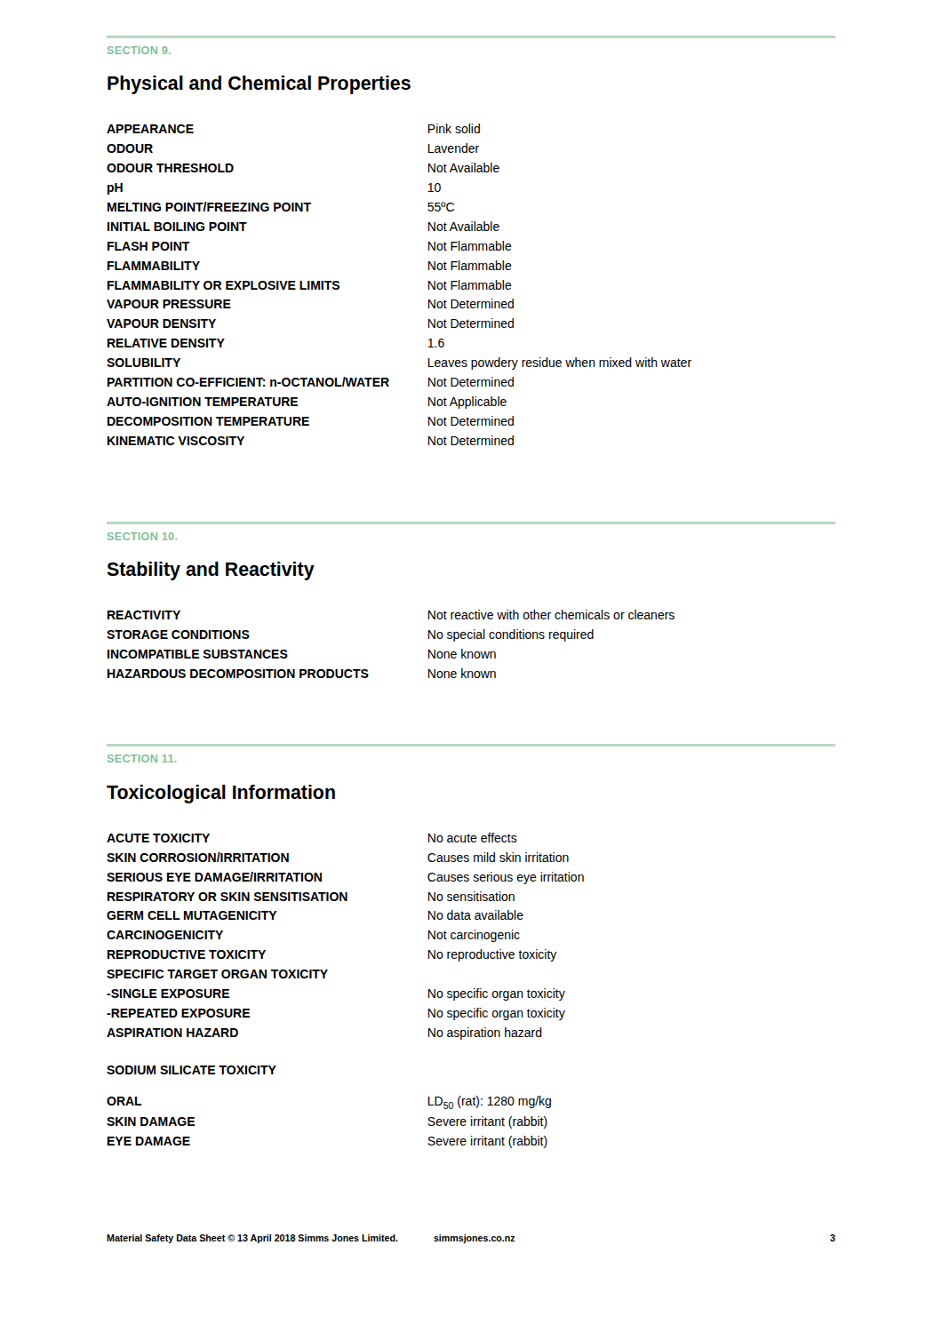SECTION 9.
Physical and Chemical Properties
| APPEARANCE | Pink solid |
| ODOUR | Lavender |
| ODOUR THRESHOLD | Not Available |
| pH | 10 |
| MELTING POINT/FREEZING POINT | 55ºC |
| INITIAL BOILING POINT | Not Available |
| FLASH POINT | Not Flammable |
| FLAMMABILITY | Not Flammable |
| FLAMMABILITY OR EXPLOSIVE LIMITS | Not Flammable |
| VAPOUR PRESSURE | Not Determined |
| VAPOUR DENSITY | Not Determined |
| RELATIVE DENSITY | 1.6 |
| SOLUBILITY | Leaves powdery residue when mixed with water |
| PARTITION CO-EFFICIENT: n-OCTANOL/WATER | Not Determined |
| AUTO-IGNITION TEMPERATURE | Not Applicable |
| DECOMPOSITION TEMPERATURE | Not Determined |
| KINEMATIC VISCOSITY | Not Determined |
SECTION 10.
Stability and Reactivity
| REACTIVITY | Not reactive with other chemicals or cleaners |
| STORAGE CONDITIONS | No special conditions required |
| INCOMPATIBLE SUBSTANCES | None known |
| HAZARDOUS DECOMPOSITION PRODUCTS | None known |
SECTION 11.
Toxicological Information
| ACUTE TOXICITY | No acute effects |
| SKIN CORROSION/IRRITATION | Causes mild skin irritation |
| SERIOUS EYE DAMAGE/IRRITATION | Causes serious eye irritation |
| RESPIRATORY OR SKIN SENSITISATION | No sensitisation |
| GERM CELL MUTAGENICITY | No data available |
| CARCINOGENICITY | Not carcinogenic |
| REPRODUCTIVE TOXICITY | No reproductive toxicity |
| SPECIFIC TARGET ORGAN TOXICITY | |
| -SINGLE EXPOSURE | No specific organ toxicity |
| -REPEATED EXPOSURE | No specific organ toxicity |
| ASPIRATION HAZARD | No aspiration hazard |
SODIUM SILICATE TOXICITY
| ORAL | LD 50 (rat): 1280 mg/kg |
| SKIN DAMAGE | Severe irritant (rabbit) |
| EYE DAMAGE | Severe irritant (rabbit) |
Material Safety Data Sheet © 13 April 2018 Simms Jones Limited. simmsjones.co.nz 3